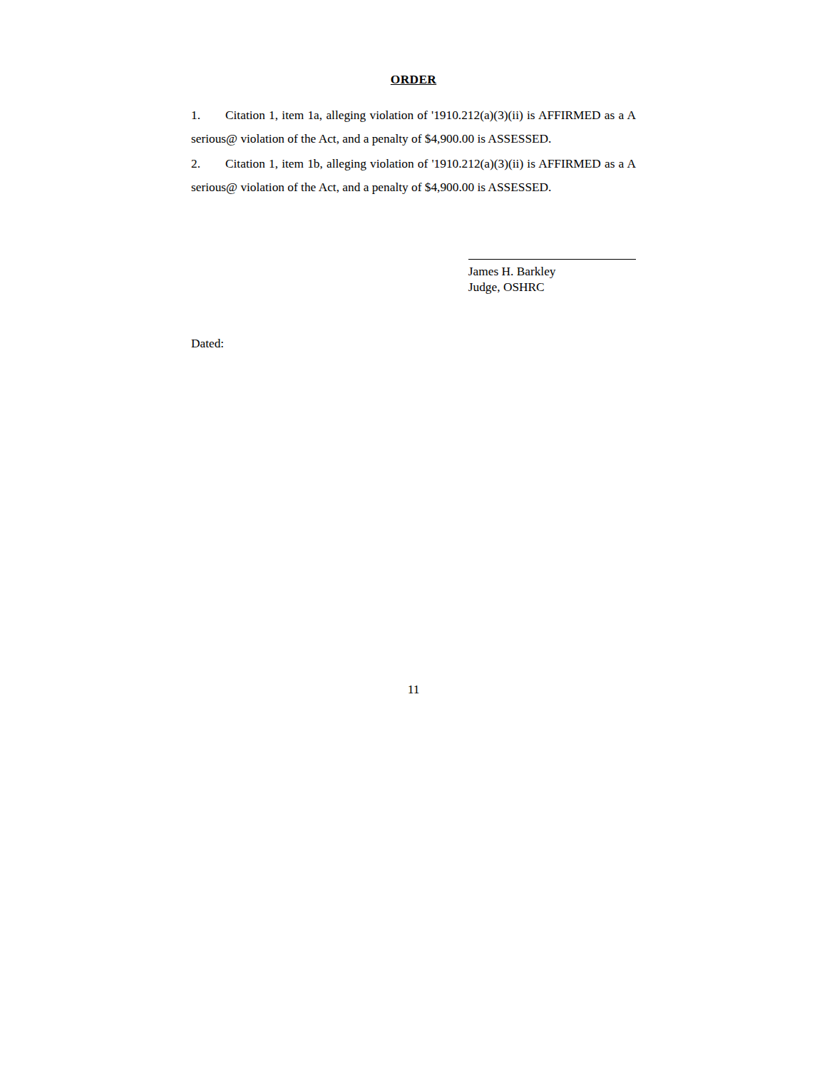ORDER
1. Citation 1, item 1a, alleging violation of '1910.212(a)(3)(ii) is AFFIRMED as a A serious@ violation of the Act, and a penalty of $4,900.00 is ASSESSED.
2. Citation 1, item 1b, alleging violation of '1910.212(a)(3)(ii) is AFFIRMED as a A serious@ violation of the Act, and a penalty of $4,900.00 is ASSESSED.
James H. Barkley
Judge, OSHRC
Dated:
11